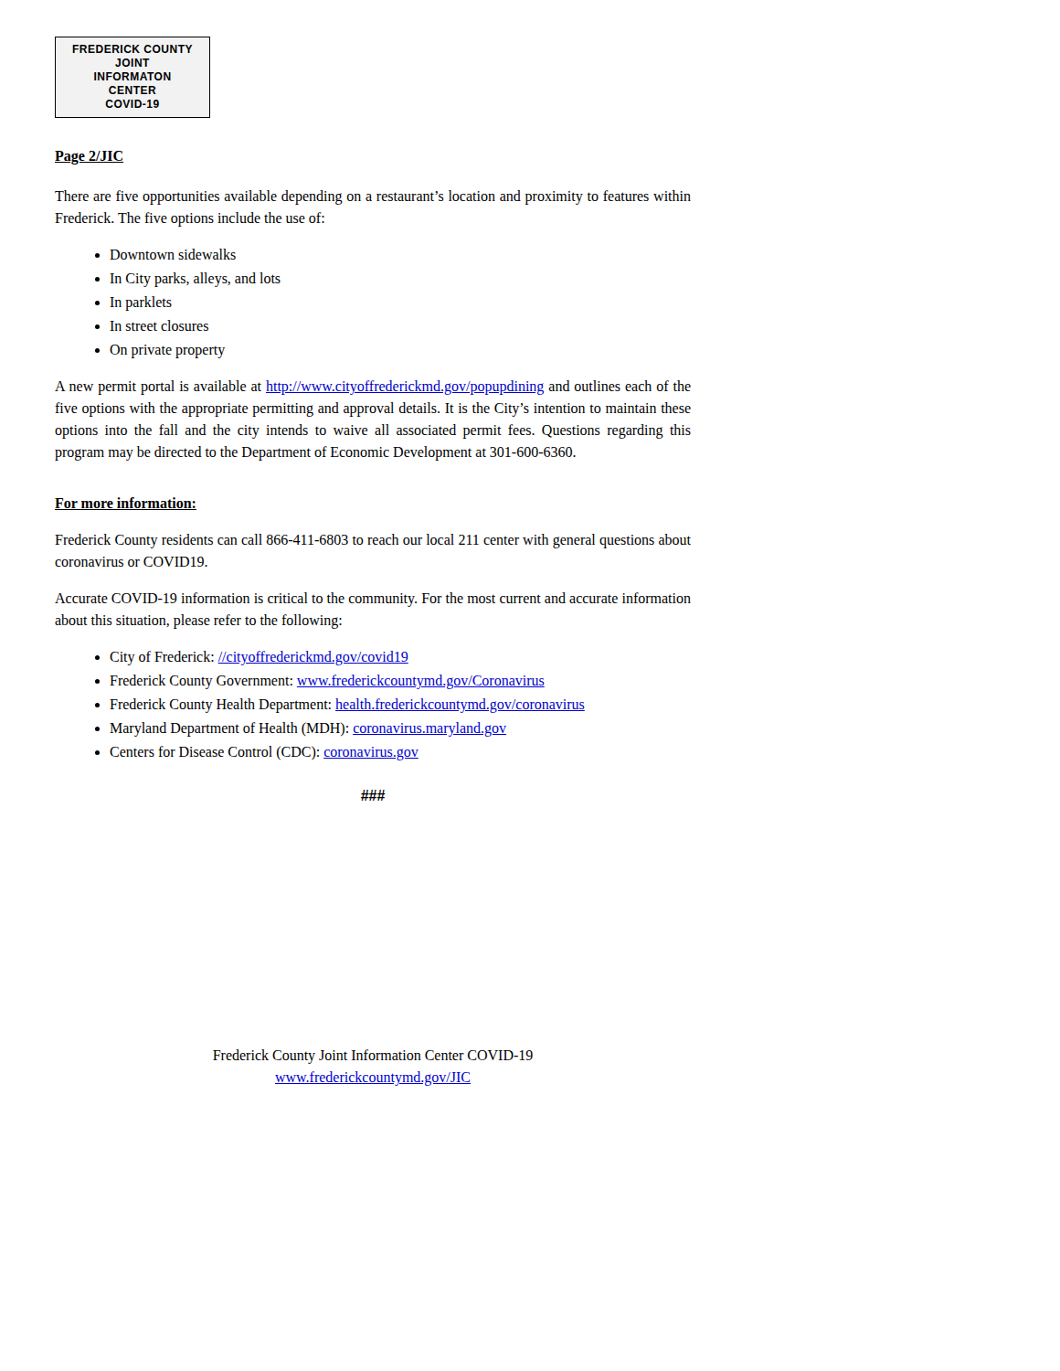FREDERICK COUNTY JOINT INFORMATON CENTER COVID-19
Page 2/JIC
There are five opportunities available depending on a restaurant’s location and proximity to features within Frederick. The five options include the use of:
Downtown sidewalks
In City parks, alleys, and lots
In parklets
In street closures
On private property
A new permit portal is available at http://www.cityoffrederickmd.gov/popupdining and outlines each of the five options with the appropriate permitting and approval details. It is the City’s intention to maintain these options into the fall and the city intends to waive all associated permit fees. Questions regarding this program may be directed to the Department of Economic Development at 301-600-6360.
For more information:
Frederick County residents can call 866-411-6803 to reach our local 211 center with general questions about coronavirus or COVID19.
Accurate COVID-19 information is critical to the community. For the most current and accurate information about this situation, please refer to the following:
City of Frederick: //cityoffrederickmd.gov/covid19
Frederick County Government: www.frederickcountymd.gov/Coronavirus
Frederick County Health Department: health.frederickcountymd.gov/coronavirus
Maryland Department of Health (MDH): coronavirus.maryland.gov
Centers for Disease Control (CDC): coronavirus.gov
###
Frederick County Joint Information Center COVID-19
www.frederickcountymd.gov/JIC